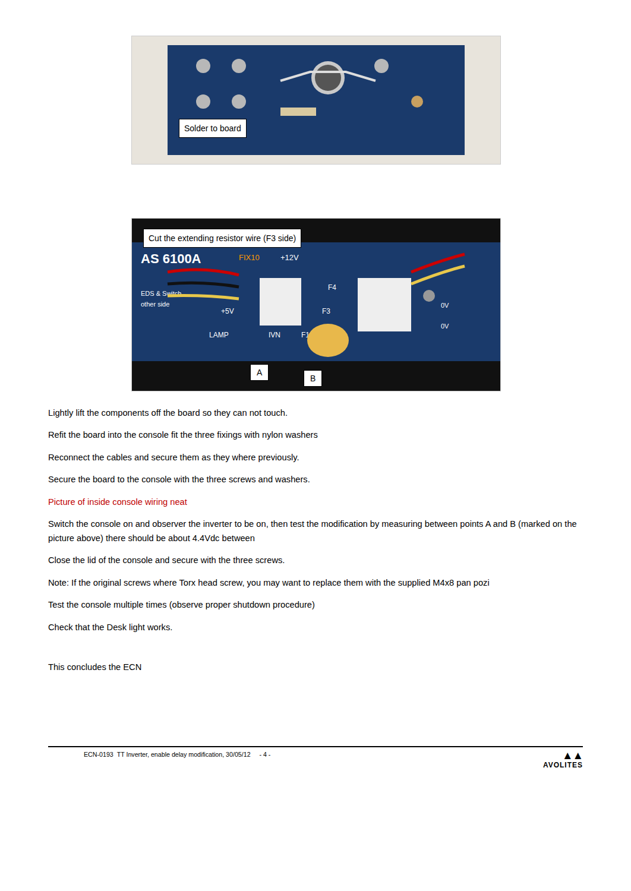Solder to board
Cut the extending resistor wire (F3 side)
A
B
Lightly lift the components off the board so they can not touch.
Refit the board into the console fit the three fixings with nylon washers
Reconnect the cables and secure them as they where previously.
Secure the board to the console with the three screws and washers.
Picture of inside console wiring neat
Switch the console on and observer the inverter to be on, then test the modification by measuring between points A and B (marked on the picture above) there should be about 4.4Vdc between
Close the lid of the console and secure with the three screws.
Note: If the original screws where Torx head screw, you may want to replace them with the supplied M4x8 pan pozi
Test the console multiple times (observe proper shutdown procedure)
Check that the Desk light works.
This concludes the ECN
ECN-0193 TT Inverter, enable delay modification, 30/05/12 - 4 -
▲▲
AVOLITES